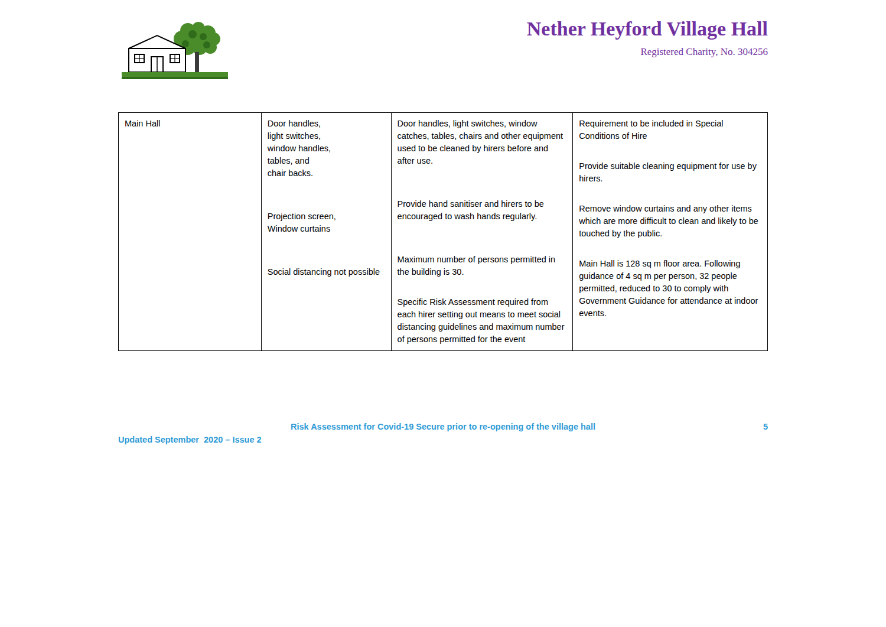Nether Heyford Village Hall
Registered Charity, No. 304256
| Main Hall | Door handles, light switches, window handles, tables, and chair backs. Projection screen, Window curtains Social distancing not possible | Door handles, light switches, window catches, tables, chairs and other equipment used to be cleaned by hirers before and after use. Provide hand sanitiser and hirers to be encouraged to wash hands regularly. Maximum number of persons permitted in the building is 30. Specific Risk Assessment required from each hirer setting out means to meet social distancing guidelines and maximum number of persons permitted for the event | Requirement to be included in Special Conditions of Hire Provide suitable cleaning equipment for use by hirers. Remove window curtains and any other items which are more difficult to clean and likely to be touched by the public. Main Hall is 128 sq m floor area. Following guidance of 4 sq m per person, 32 people permitted, reduced to 30 to comply with Government Guidance for attendance at indoor events. |
5
Risk Assessment for Covid-19 Secure prior to re-opening of the village hall
Updated September 2020 – Issue 2